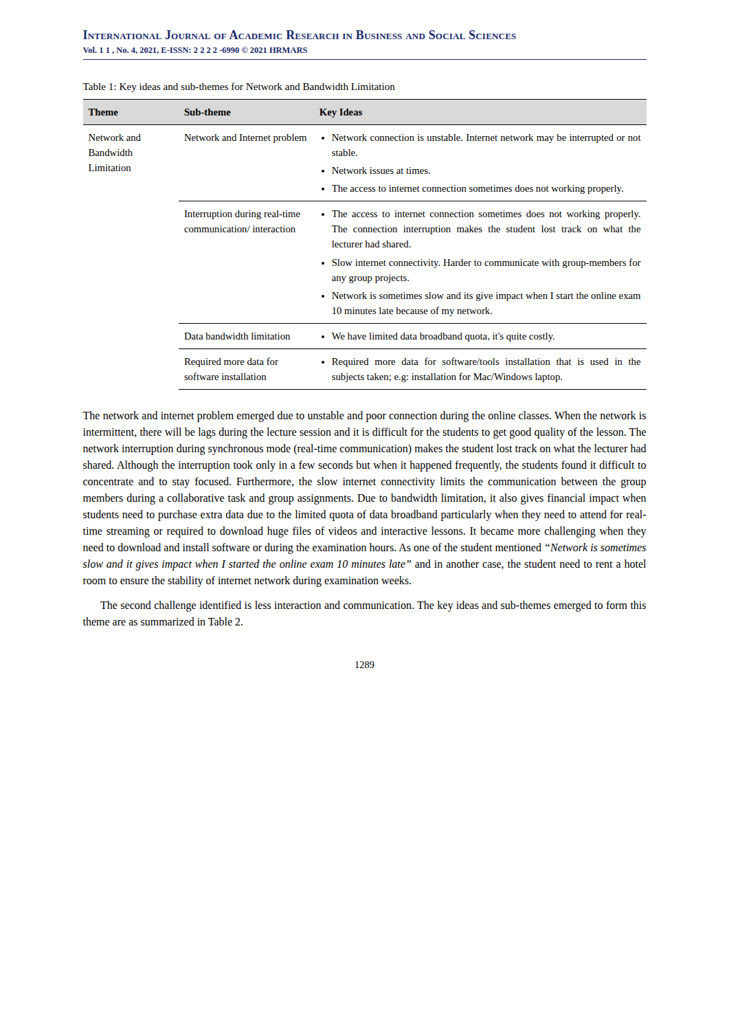International Journal of Academic Research in Business and Social Sciences
Vol. 1 1 , No. 4, 2021, E-ISSN: 2 2 2 2 -6990 © 2021 HRMARS
Table 1: Key ideas and sub-themes for Network and Bandwidth Limitation
| Theme | Sub-theme | Key Ideas |
| --- | --- | --- |
| Network and Bandwidth Limitation | Network and Internet problem | Network connection is unstable. Internet network may be interrupted or not stable. Network issues at times. The access to internet connection sometimes does not working properly. |
| Interruption during real-time communication/ interaction | The access to internet connection sometimes does not working properly. The connection interruption makes the student lost track on what the lecturer had shared. Slow internet connectivity. Harder to communicate with group-members for any group projects. Network is sometimes slow and its give impact when I start the online exam 10 minutes late because of my network. |
| Data bandwidth limitation | We have limited data broadband quota, it's quite costly. |
| Required more data for software installation | Required more data for software/tools installation that is used in the subjects taken; e.g: installation for Mac/Windows laptop. |
The network and internet problem emerged due to unstable and poor connection during the online classes. When the network is intermittent, there will be lags during the lecture session and it is difficult for the students to get good quality of the lesson. The network interruption during synchronous mode (real-time communication) makes the student lost track on what the lecturer had shared. Although the interruption took only in a few seconds but when it happened frequently, the students found it difficult to concentrate and to stay focused. Furthermore, the slow internet connectivity limits the communication between the group members during a collaborative task and group assignments. Due to bandwidth limitation, it also gives financial impact when students need to purchase extra data due to the limited quota of data broadband particularly when they need to attend for real-time streaming or required to download huge files of videos and interactive lessons. It became more challenging when they need to download and install software or during the examination hours. As one of the student mentioned “Network is sometimes slow and it gives impact when I started the online exam 10 minutes late” and in another case, the student need to rent a hotel room to ensure the stability of internet network during examination weeks.
The second challenge identified is less interaction and communication. The key ideas and sub-themes emerged to form this theme are as summarized in Table 2.
1289